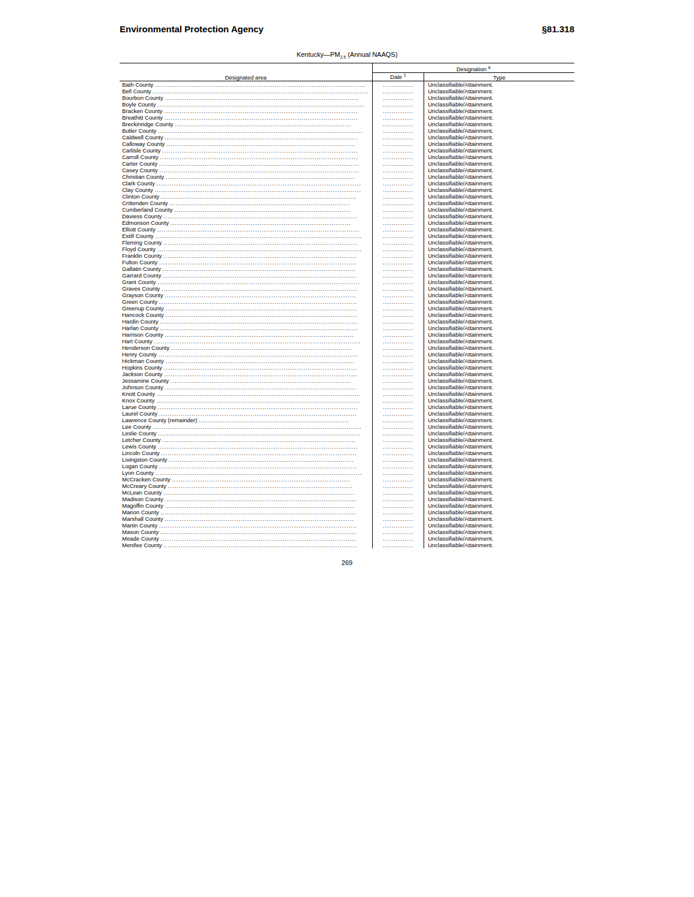Environmental Protection Agency
§81.318
Kentucky—PM2.5 (Annual NAAQS)
| Designated area | Designation a |
| --- | --- |
| Date 1 | Type |
| Bath County ................................................................................................. | .............. | Unclassifiable/Attainment. |
| Bell County ................................................................................................... | .............. | Unclassifiable/Attainment. |
| Bourbon County ......................................................................................... | .............. | Unclassifiable/Attainment. |
| Boyle County ............................................................................................... | .............. | Unclassifiable/Attainment. |
| Bracken County ......................................................................................... | .............. | Unclassifiable/Attainment. |
| Breathitt County ......................................................................................... | .............. | Unclassifiable/Attainment. |
| Breckinridge County ................................................................................. | .............. | Unclassifiable/Attainment. |
| Butler County .............................................................................................. | .............. | Unclassifiable/Attainment. |
| Caldwell County ......................................................................................... | .............. | Unclassifiable/Attainment. |
| Calloway County ....................................................................................... | .............. | Unclassifiable/Attainment. |
| Carlisle County .......................................................................................... | .............. | Unclassifiable/Attainment. |
| Carroll County ........................................................................................... | .............. | Unclassifiable/Attainment. |
| Carter County ............................................................................................ | .............. | Unclassifiable/Attainment. |
| Casey County ............................................................................................ | .............. | Unclassifiable/Attainment. |
| Christian County ....................................................................................... | .............. | Unclassifiable/Attainment. |
| Clark County .............................................................................................. | .............. | Unclassifiable/Attainment. |
| Clay County ............................................................................................... | .............. | Unclassifiable/Attainment. |
| Clinton County .......................................................................................... | .............. | Unclassifiable/Attainment. |
| Crittenden County ................................................................................... | .............. | Unclassifiable/Attainment. |
| Cumberland County ................................................................................. | .............. | Unclassifiable/Attainment. |
| Daviess County ......................................................................................... | .............. | Unclassifiable/Attainment. |
| Edmonson County ................................................................................... | .............. | Unclassifiable/Attainment. |
| Elliott County ............................................................................................. | .............. | Unclassifiable/Attainment. |
| Estill County ............................................................................................... | .............. | Unclassifiable/Attainment. |
| Fleming County ......................................................................................... | .............. | Unclassifiable/Attainment. |
| Floyd County .............................................................................................. | .............. | Unclassifiable/Attainment. |
| Franklin County ......................................................................................... | .............. | Unclassifiable/Attainment. |
| Fulton County ........................................................................................... | .............. | Unclassifiable/Attainment. |
| Gallatin County ......................................................................................... | .............. | Unclassifiable/Attainment. |
| Garrard County ......................................................................................... | .............. | Unclassifiable/Attainment. |
| Grant County ............................................................................................. | .............. | Unclassifiable/Attainment. |
| Graves County .......................................................................................... | .............. | Unclassifiable/Attainment. |
| Grayson County ........................................................................................ | .............. | Unclassifiable/Attainment. |
| Green County ........................................................................................... | .............. | Unclassifiable/Attainment. |
| Greenup County ........................................................................................ | .............. | Unclassifiable/Attainment. |
| Hancock County ........................................................................................ | .............. | Unclassifiable/Attainment. |
| Hardin County ........................................................................................... | .............. | Unclassifiable/Attainment. |
| Harlan County ........................................................................................... | .............. | Unclassifiable/Attainment. |
| Harrison County ....................................................................................... | .............. | Unclassifiable/Attainment. |
| Hart County ............................................................................................... | .............. | Unclassifiable/Attainment. |
| Henderson County ................................................................................... | .............. | Unclassifiable/Attainment. |
| Henry County ............................................................................................ | .............. | Unclassifiable/Attainment. |
| Hickman County ....................................................................................... | .............. | Unclassifiable/Attainment. |
| Hopkins County ......................................................................................... | .............. | Unclassifiable/Attainment. |
| Jackson County ......................................................................................... | .............. | Unclassifiable/Attainment. |
| Jessamine County ................................................................................... | .............. | Unclassifiable/Attainment. |
| Johnson County ........................................................................................ | .............. | Unclassifiable/Attainment. |
| Knott County .............................................................................................. | .............. | Unclassifiable/Attainment. |
| Knox County .............................................................................................. | .............. | Unclassifiable/Attainment. |
| Larue County ............................................................................................ | .............. | Unclassifiable/Attainment. |
| Laurel County ........................................................................................... | .............. | Unclassifiable/Attainment. |
| Lawrence County (remainder) ..................................................................... | .............. | Unclassifiable/Attainment. |
| Lee County ................................................................................................ | .............. | Unclassifiable/Attainment. |
| Leslie County ............................................................................................. | .............. | Unclassifiable/Attainment. |
| Letcher County ......................................................................................... | .............. | Unclassifiable/Attainment. |
| Lewis County ............................................................................................ | .............. | Unclassifiable/Attainment. |
| Lincoln County .......................................................................................... | .............. | Unclassifiable/Attainment. |
| Livingston County ..................................................................................... | .............. | Unclassifiable/Attainment. |
| Logan County ........................................................................................... | .............. | Unclassifiable/Attainment. |
| Lyon County ............................................................................................... | .............. | Unclassifiable/Attainment. |
| McCracken County .................................................................................. | .............. | Unclassifiable/Attainment. |
| McCreary County ..................................................................................... | .............. | Unclassifiable/Attainment. |
| McLean County ........................................................................................ | .............. | Unclassifiable/Attainment. |
| Madison County ........................................................................................ | .............. | Unclassifiable/Attainment. |
| Magoffin County ....................................................................................... | .............. | Unclassifiable/Attainment. |
| Marion County .......................................................................................... | .............. | Unclassifiable/Attainment. |
| Marshall County ....................................................................................... | .............. | Unclassifiable/Attainment. |
| Martin County ........................................................................................... | .............. | Unclassifiable/Attainment. |
| Mason County .......................................................................................... | .............. | Unclassifiable/Attainment. |
| Meade County .......................................................................................... | .............. | Unclassifiable/Attainment. |
| Menifee County ......................................................................................... | .............. | Unclassifiable/Attainment. |
269